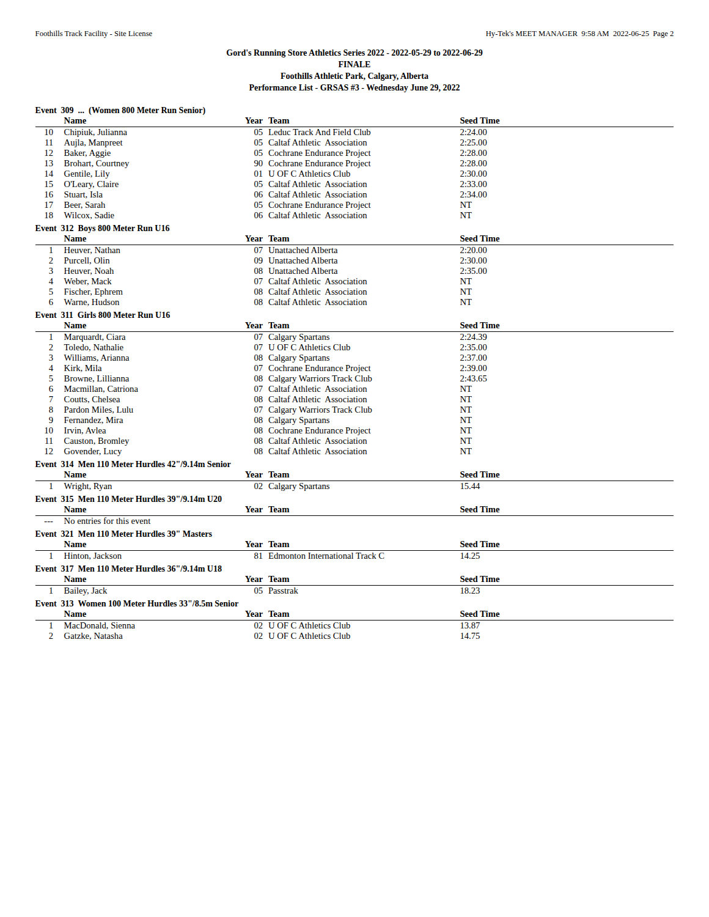Foothills Track Facility - Site License
Hy-Tek's MEET MANAGER 9:58 AM 2022-06-25 Page 2
Gord's Running Store Athletics Series 2022 - 2022-05-29 to 2022-06-29
FINALE
Foothills Athletic Park, Calgary, Alberta
Performance List - GRSAS #3 - Wednesday June 29, 2022
Event 309 ... (Women 800 Meter Run Senior)
| | Name | Year | Team | Seed Time | |
| --- | --- | --- | --- | --- | --- |
| 10 | Chipiuk, Julianna | 05 | Leduc Track And Field Club | 2:24.00 | |
| 11 | Aujla, Manpreet | 05 | Caltaf Athletic Association | 2:25.00 | |
| 12 | Baker, Aggie | 05 | Cochrane Endurance Project | 2:28.00 | |
| 13 | Brohart, Courtney | 90 | Cochrane Endurance Project | 2:28.00 | |
| 14 | Gentile, Lily | 01 | U OF C Athletics Club | 2:30.00 | |
| 15 | O'Leary, Claire | 05 | Caltaf Athletic Association | 2:33.00 | |
| 16 | Stuart, Isla | 06 | Caltaf Athletic Association | 2:34.00 | |
| 17 | Beer, Sarah | 05 | Cochrane Endurance Project | NT | |
| 18 | Wilcox, Sadie | 06 | Caltaf Athletic Association | NT | |
Event 312 Boys 800 Meter Run U16
| | Name | Year | Team | Seed Time | |
| --- | --- | --- | --- | --- | --- |
| 1 | Heuver, Nathan | 07 | Unattached Alberta | 2:20.00 | |
| 2 | Purcell, Olin | 09 | Unattached Alberta | 2:30.00 | |
| 3 | Heuver, Noah | 08 | Unattached Alberta | 2:35.00 | |
| 4 | Weber, Mack | 07 | Caltaf Athletic Association | NT | |
| 5 | Fischer, Ephrem | 08 | Caltaf Athletic Association | NT | |
| 6 | Warne, Hudson | 08 | Caltaf Athletic Association | NT | |
Event 311 Girls 800 Meter Run U16
| | Name | Year | Team | Seed Time | |
| --- | --- | --- | --- | --- | --- |
| 1 | Marquardt, Ciara | 07 | Calgary Spartans | 2:24.39 | |
| 2 | Toledo, Nathalie | 07 | U OF C Athletics Club | 2:35.00 | |
| 3 | Williams, Arianna | 08 | Calgary Spartans | 2:37.00 | |
| 4 | Kirk, Mila | 07 | Cochrane Endurance Project | 2:39.00 | |
| 5 | Browne, Lillianna | 08 | Calgary Warriors Track Club | 2:43.65 | |
| 6 | Macmillan, Catriona | 07 | Caltaf Athletic Association | NT | |
| 7 | Coutts, Chelsea | 08 | Caltaf Athletic Association | NT | |
| 8 | Pardon Miles, Lulu | 07 | Calgary Warriors Track Club | NT | |
| 9 | Fernandez, Mira | 08 | Calgary Spartans | NT | |
| 10 | Irvin, Avlea | 08 | Cochrane Endurance Project | NT | |
| 11 | Causton, Bromley | 08 | Caltaf Athletic Association | NT | |
| 12 | Govender, Lucy | 08 | Caltaf Athletic Association | NT | |
Event 314 Men 110 Meter Hurdles 42"/9.14m Senior
| | Name | Year | Team | Seed Time | |
| --- | --- | --- | --- | --- | --- |
| 1 | Wright, Ryan | 02 | Calgary Spartans | 15.44 | |
Event 315 Men 110 Meter Hurdles 39"/9.14m U20
| | Name | Year | Team | Seed Time | |
| --- | --- | --- | --- | --- | --- |
| --- | No entries for this event |
Event 321 Men 110 Meter Hurdles 39" Masters
| | Name | Year | Team | Seed Time | |
| --- | --- | --- | --- | --- | --- |
| 1 | Hinton, Jackson | 81 | Edmonton International Track C | 14.25 | |
Event 317 Men 110 Meter Hurdles 36"/9.14m U18
| | Name | Year | Team | Seed Time | |
| --- | --- | --- | --- | --- | --- |
| 1 | Bailey, Jack | 05 | Passtrak | 18.23 | |
Event 313 Women 100 Meter Hurdles 33"/8.5m Senior
| | Name | Year | Team | Seed Time | |
| --- | --- | --- | --- | --- | --- |
| 1 | MacDonald, Sienna | 02 | U OF C Athletics Club | 13.87 | |
| 2 | Gatzke, Natasha | 02 | U OF C Athletics Club | 14.75 | |